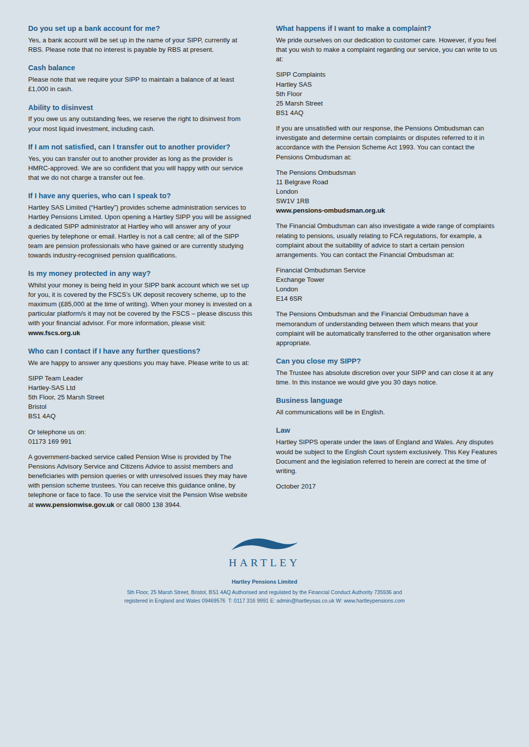Do you set up a bank account for me?
Yes, a bank account will be set up in the name of your SIPP, currently at RBS. Please note that no interest is payable by RBS at present.
Cash balance
Please note that we require your SIPP to maintain a balance of at least £1,000 in cash.
Ability to disinvest
If you owe us any outstanding fees, we reserve the right to disinvest from your most liquid investment, including cash.
If I am not satisfied, can I transfer out to another provider?
Yes, you can transfer out to another provider as long as the provider is HMRC-approved. We are so confident that you will happy with our service that we do not charge a transfer out fee.
If I have any queries, who can I speak to?
Hartley SAS Limited (“Hartley”) provides scheme administration services to Hartley Pensions Limited. Upon opening a Hartley SIPP you will be assigned a dedicated SIPP administrator at Hartley who will answer any of your queries by telephone or email. Hartley is not a call centre; all of the SIPP team are pension professionals who have gained or are currently studying towards industry-recognised pension qualifications.
Is my money protected in any way?
Whilst your money is being held in your SIPP bank account which we set up for you, it is covered by the FSCS’s UK deposit recovery scheme, up to the maximum (£85,000 at the time of writing). When your money is invested on a particular platform/s it may not be covered by the FSCS – please discuss this with your financial advisor. For more information, please visit: www.fscs.org.uk
Who can I contact if I have any further questions?
We are happy to answer any questions you may have. Please write to us at:
SIPP Team Leader
Hartley-SAS Ltd
5th Floor, 25 Marsh Street
Bristol
BS1 4AQ
Or telephone us on:
01173 169 991
A government-backed service called Pension Wise is provided by The Pensions Advisory Service and Citizens Advice to assist members and beneficiaries with pension queries or with unresolved issues they may have with pension scheme trustees. You can receive this guidance online, by telephone or face to face. To use the service visit the Pension Wise website at www.pensionwise.gov.uk or call 0800 138 3944.
What happens if I want to make a complaint?
We pride ourselves on our dedication to customer care. However, if you feel that you wish to make a complaint regarding our service, you can write to us at:
SIPP Complaints
Hartley SAS
5th Floor
25 Marsh Street
BS1 4AQ
If you are unsatisfied with our response, the Pensions Ombudsman can investigate and determine certain complaints or disputes referred to it in accordance with the Pension Scheme Act 1993. You can contact the Pensions Ombudsman at:
The Pensions Ombudsman
11 Belgrave Road
London
SW1V 1RB
www.pensions-ombudsman.org.uk
The Financial Ombudsman can also investigate a wide range of complaints relating to pensions, usually relating to FCA regulations, for example, a complaint about the suitability of advice to start a certain pension arrangements. You can contact the Financial Ombudsman at:
Financial Ombudsman Service
Exchange Tower
London
E14 6SR
The Pensions Ombudsman and the Financial Ombudsman have a memorandum of understanding between them which means that your complaint will be automatically transferred to the other organisation where appropriate.
Can you close my SIPP?
The Trustee has absolute discretion over your SIPP and can close it at any time. In this instance we would give you 30 days notice.
Business language
All communications will be in English.
Law
Hartley SIPPS operate under the laws of England and Wales. Any disputes would be subject to the English Court system exclusively. This Key Features Document and the legislation referred to herein are correct at the time of writing.
October 2017
HARTLEY
Hartley Pensions Limited
5th Floor, 25 Marsh Street, Bristol, BS1 4AQ Authorised and regulated by the Financial Conduct Authority 735936 and
registered in England and Wales 09469576 T: 0117 316 9991 E: admin@hartleysas.co.uk W: www.hartleypensions.com